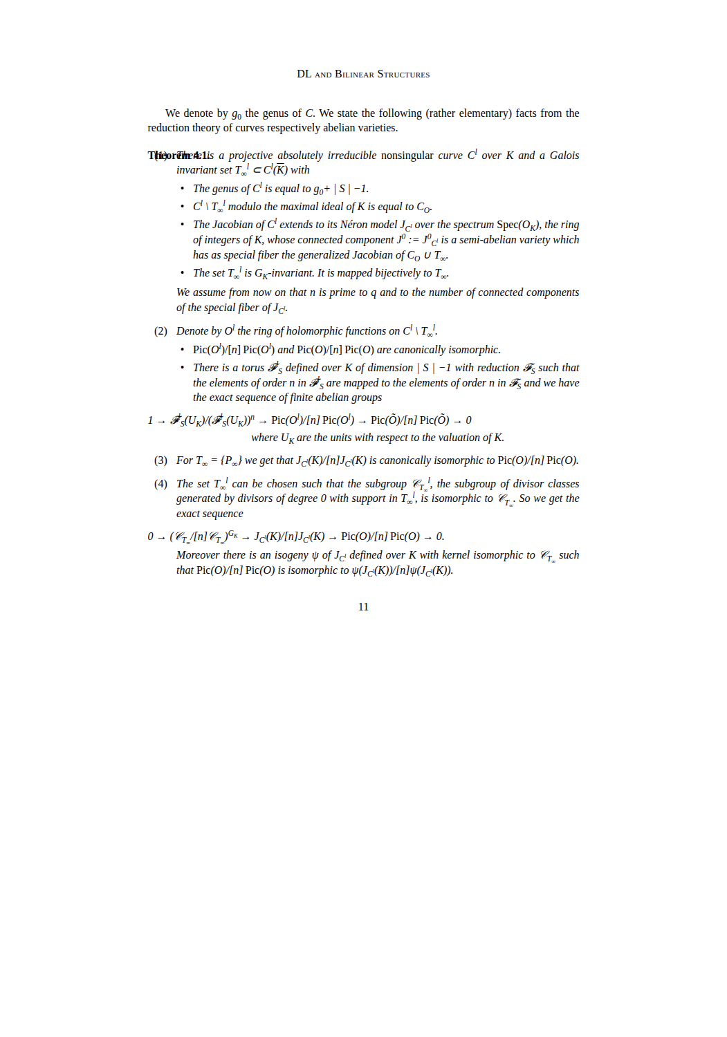DL and Bilinear Structures
We denote by g0 the genus of C. We state the following (rather elementary) facts from the reduction theory of curves respectively abelian varieties.
Theorem 4.1.
There is a projective absolutely irreducible nonsingular curve Cl over K and a Galois invariant set T∞l ⊂ Cl(K) with
The genus of Cl is equal to g0+ | S | −1.
Cl \ T∞l modulo the maximal ideal of K is equal to CO.
The Jacobian of Cl extends to its Néron model JCl over the spectrum Spec(OK), the ring of integers of K, whose connected component J0 := J0Cl is a semi-abelian variety which has as special fiber the generalized Jacobian of CO ∪ T∞.
The set T∞l is GK-invariant. It is mapped bijectively to T∞.
We assume from now on that n is prime to q and to the number of connected components of the special fiber of JCl.
Denote by Ol the ring of holomorphic functions on Cl \ T∞l.
Pic(Ol)/[n] Pic(Ol) and Pic(O)/[n] Pic(O) are canonically isomorphic.
There is a torus 𝓕lS defined over K of dimension | S | −1 with reduction 𝓕S such that the elements of order n in 𝓕lS are mapped to the elements of order n in 𝓕S and we have the exact sequence of finite abelian groups
1 → 𝓕lS(UK)/(𝓕lS(UK))n → Pic(Ol)/[n] Pic(Ol) → Pic(Õ)/[n] Pic(Õ) → 0
where UK are the units with respect to the valuation of K.
For T∞ = {P∞} we get that JCl(K)/[n]JCl(K) is canonically isomorphic to Pic(O)/[n] Pic(O).
The set T∞l can be chosen such that the subgroup 𝒞T∞l, the subgroup of divisor classes generated by divisors of degree 0 with support in T∞l, is isomorphic to 𝒞T∞. So we get the exact sequence
0 → (𝒞T∞/[n]𝒞T∞)GK → JCl(K)/[n]JCl(K) → Pic(O)/[n] Pic(O) → 0.
Moreover there is an isogeny ψ of JCl defined over K with kernel isomorphic to 𝒞T∞ such that Pic(O)/[n] Pic(O) is isomorphic to ψ(JCl(K))/[n]ψ(JCl(K)).
11